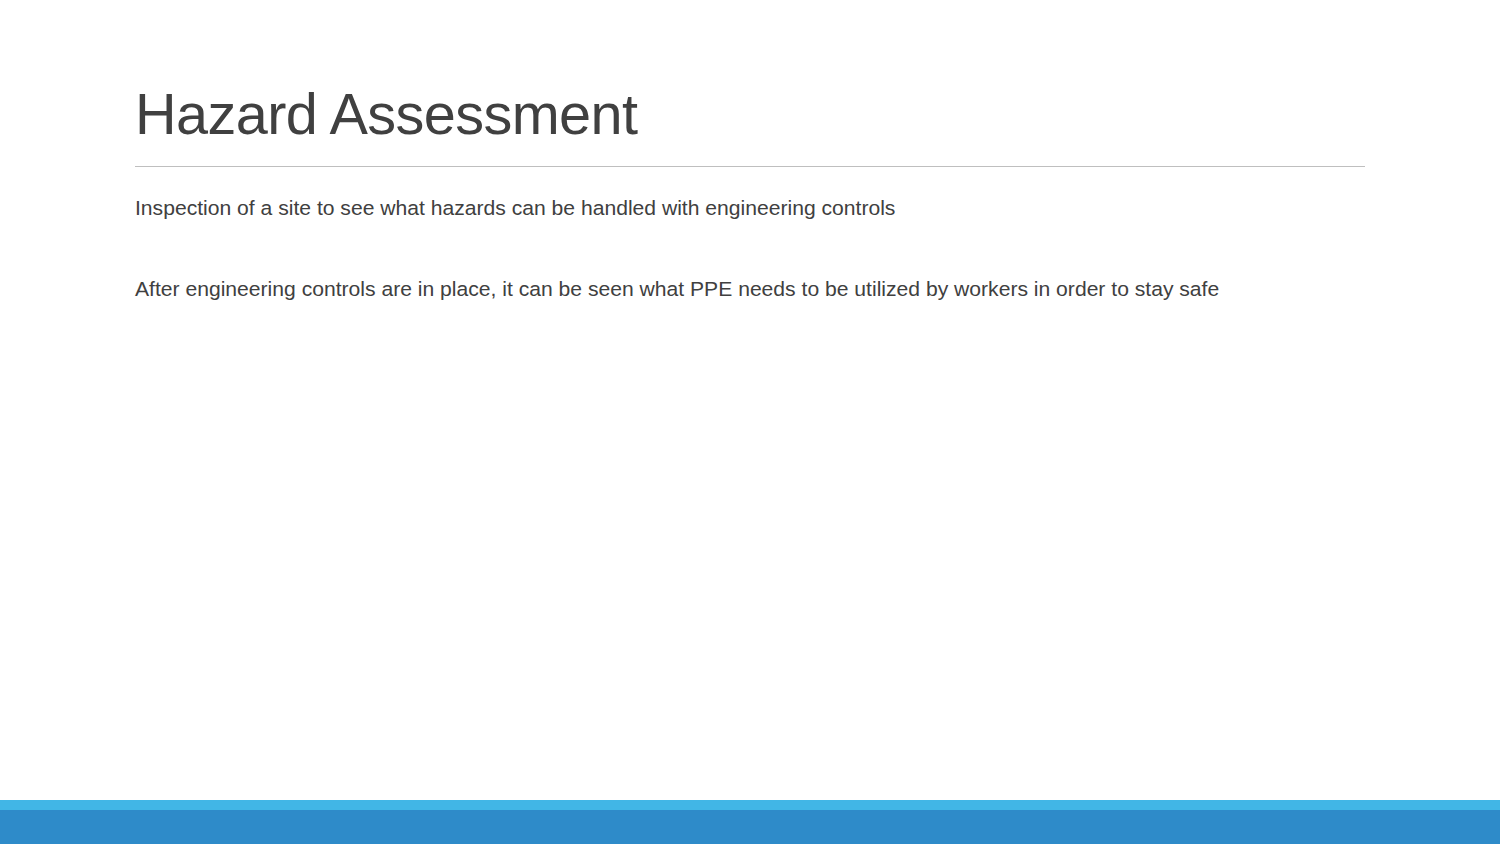Hazard Assessment
Inspection of a site to see what hazards can be handled with engineering controls
After engineering controls are in place, it can be seen what PPE needs to be utilized by workers in order to stay safe